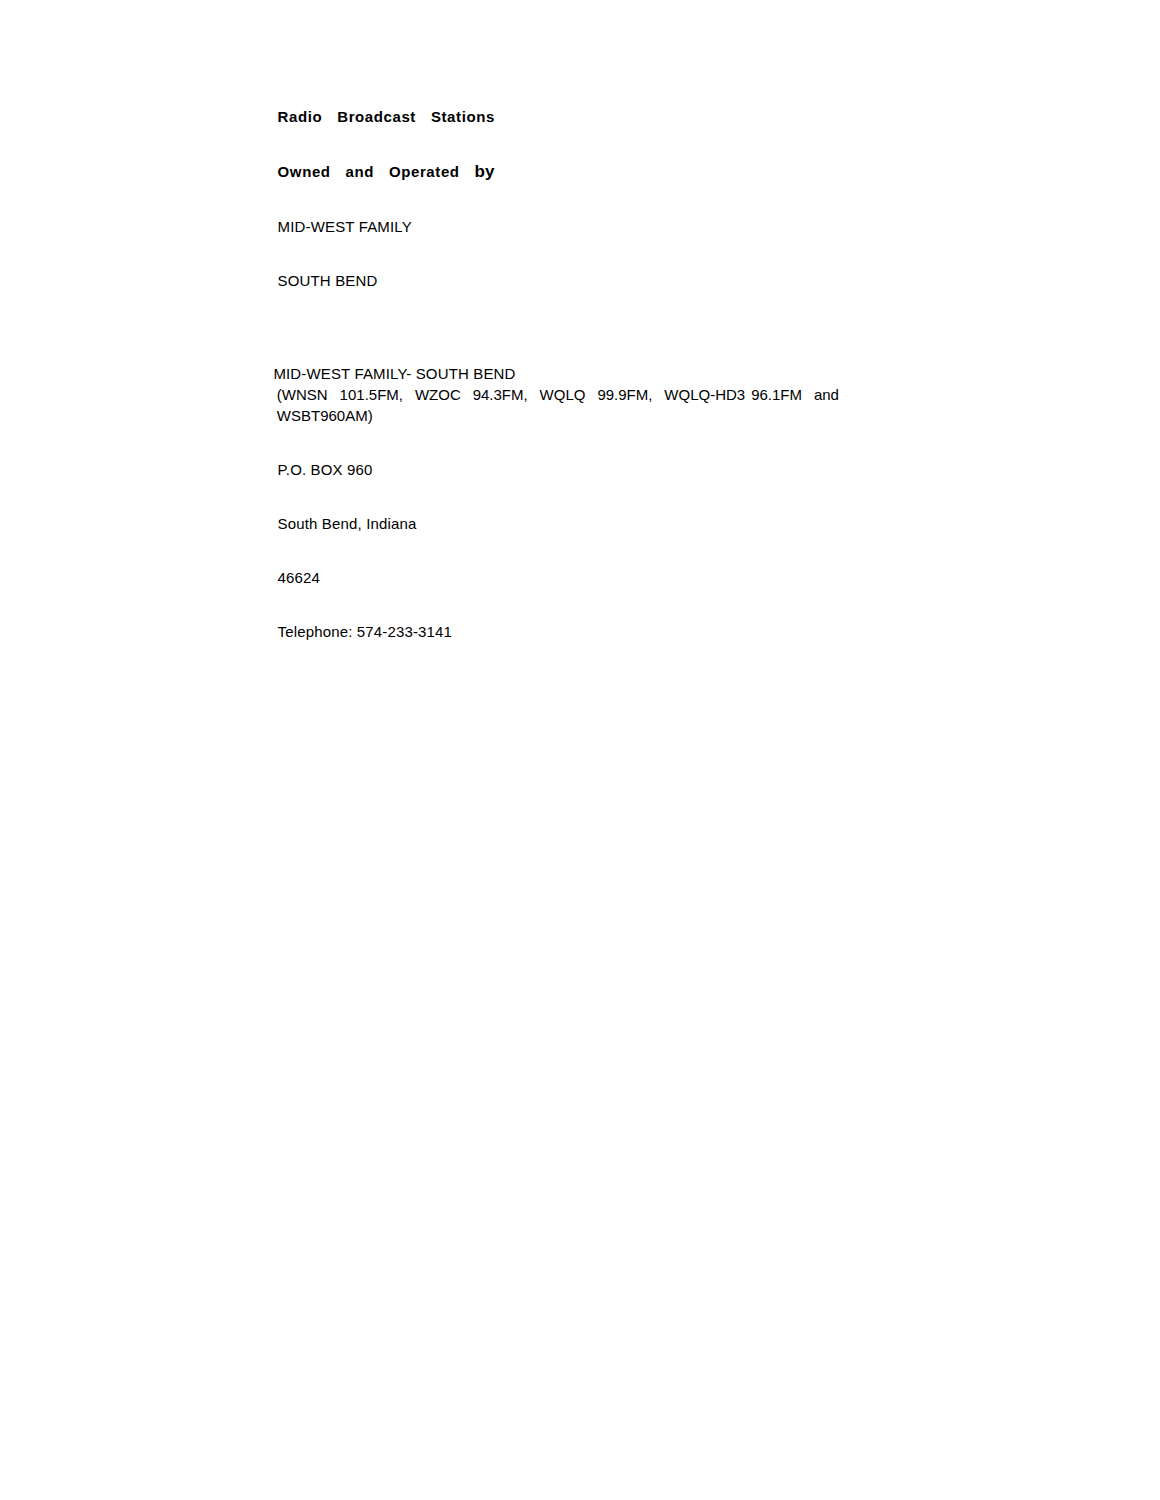Radio Broadcast Stations
Owned and Operated by
MID-WEST FAMILY
SOUTH BEND
MID-WEST FAMILY- SOUTH BEND
(WNSN 101.5FM, WZOC 94.3FM, WQLQ 99.9FM, WQLQ-HD3 96.1FM and WSBT960AM)
P.O. BOX 960
South Bend, Indiana
46624
Telephone: 574-233-3141